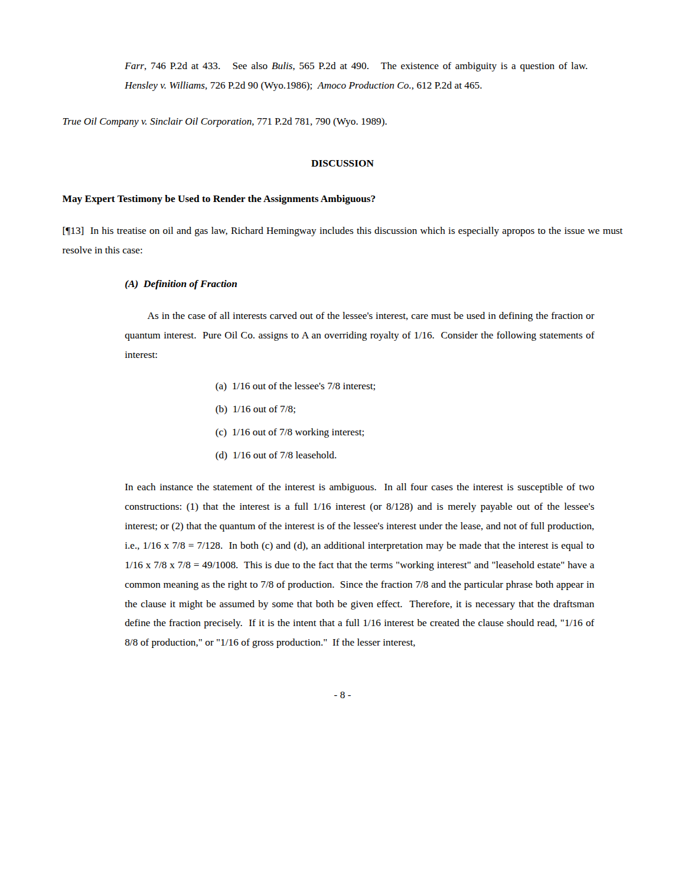Farr, 746 P.2d at 433. See also Bulis, 565 P.2d at 490. The existence of ambiguity is a question of law. Hensley v. Williams, 726 P.2d 90 (Wyo.1986); Amoco Production Co., 612 P.2d at 465.
True Oil Company v. Sinclair Oil Corporation, 771 P.2d 781, 790 (Wyo. 1989).
DISCUSSION
May Expert Testimony be Used to Render the Assignments Ambiguous?
[¶13] In his treatise on oil and gas law, Richard Hemingway includes this discussion which is especially apropos to the issue we must resolve in this case:
(A) Definition of Fraction
As in the case of all interests carved out of the lessee's interest, care must be used in defining the fraction or quantum interest. Pure Oil Co. assigns to A an overriding royalty of 1/16. Consider the following statements of interest:
(a) 1/16 out of the lessee's 7/8 interest;
(b) 1/16 out of 7/8;
(c) 1/16 out of 7/8 working interest;
(d) 1/16 out of 7/8 leasehold.
In each instance the statement of the interest is ambiguous. In all four cases the interest is susceptible of two constructions: (1) that the interest is a full 1/16 interest (or 8/128) and is merely payable out of the lessee's interest; or (2) that the quantum of the interest is of the lessee's interest under the lease, and not of full production, i.e., 1/16 x 7/8 = 7/128. In both (c) and (d), an additional interpretation may be made that the interest is equal to 1/16 x 7/8 x 7/8 = 49/1008. This is due to the fact that the terms "working interest" and "leasehold estate" have a common meaning as the right to 7/8 of production. Since the fraction 7/8 and the particular phrase both appear in the clause it might be assumed by some that both be given effect. Therefore, it is necessary that the draftsman define the fraction precisely. If it is the intent that a full 1/16 interest be created the clause should read, "1/16 of 8/8 of production," or "1/16 of gross production." If the lesser interest,
- 8 -